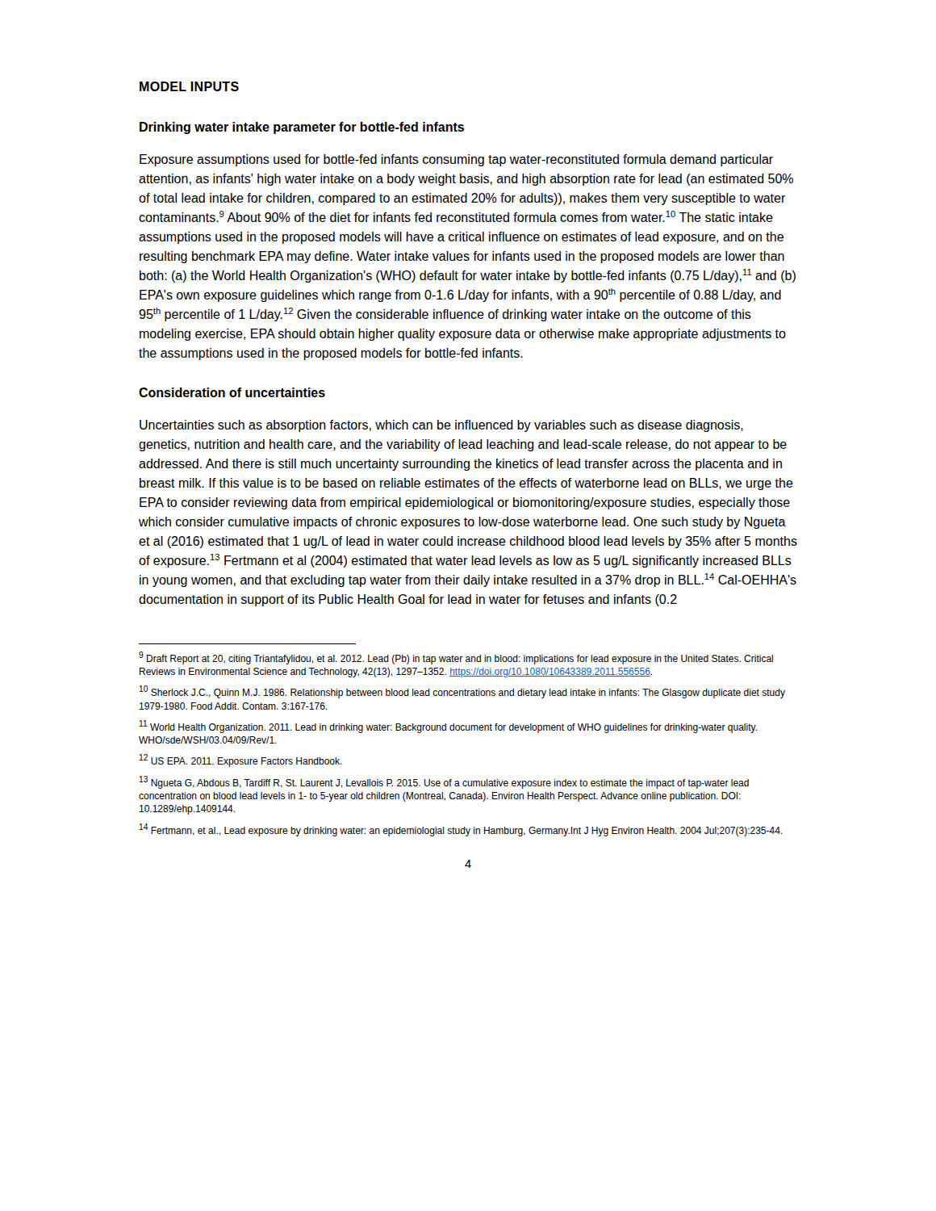MODEL INPUTS
Drinking water intake parameter for bottle-fed infants
Exposure assumptions used for bottle-fed infants consuming tap water-reconstituted formula demand particular attention, as infants' high water intake on a body weight basis, and high absorption rate for lead (an estimated 50% of total lead intake for children, compared to an estimated 20% for adults)), makes them very susceptible to water contaminants.9 About 90% of the diet for infants fed reconstituted formula comes from water.10 The static intake assumptions used in the proposed models will have a critical influence on estimates of lead exposure, and on the resulting benchmark EPA may define. Water intake values for infants used in the proposed models are lower than both: (a) the World Health Organization's (WHO) default for water intake by bottle-fed infants (0.75 L/day),11 and (b) EPA's own exposure guidelines which range from 0-1.6 L/day for infants, with a 90th percentile of 0.88 L/day, and 95th percentile of 1 L/day.12 Given the considerable influence of drinking water intake on the outcome of this modeling exercise, EPA should obtain higher quality exposure data or otherwise make appropriate adjustments to the assumptions used in the proposed models for bottle-fed infants.
Consideration of uncertainties
Uncertainties such as absorption factors, which can be influenced by variables such as disease diagnosis, genetics, nutrition and health care, and the variability of lead leaching and lead-scale release, do not appear to be addressed. And there is still much uncertainty surrounding the kinetics of lead transfer across the placenta and in breast milk. If this value is to be based on reliable estimates of the effects of waterborne lead on BLLs, we urge the EPA to consider reviewing data from empirical epidemiological or biomonitoring/exposure studies, especially those which consider cumulative impacts of chronic exposures to low-dose waterborne lead. One such study by Ngueta et al (2016) estimated that 1 ug/L of lead in water could increase childhood blood lead levels by 35% after 5 months of exposure.13 Fertmann et al (2004) estimated that water lead levels as low as 5 ug/L significantly increased BLLs in young women, and that excluding tap water from their daily intake resulted in a 37% drop in BLL.14 Cal-OEHHA's documentation in support of its Public Health Goal for lead in water for fetuses and infants (0.2
9 Draft Report at 20, citing Triantafylidou, et al. 2012. Lead (Pb) in tap water and in blood: implications for lead exposure in the United States. Critical Reviews in Environmental Science and Technology, 42(13), 1297–1352. https://doi.org/10.1080/10643389.2011.556556.
10 Sherlock J.C., Quinn M.J. 1986. Relationship between blood lead concentrations and dietary lead intake in infants: The Glasgow duplicate diet study 1979-1980. Food Addit. Contam. 3:167-176.
11 World Health Organization. 2011. Lead in drinking water: Background document for development of WHO guidelines for drinking-water quality. WHO/sde/WSH/03.04/09/Rev/1.
12 US EPA. 2011. Exposure Factors Handbook.
13 Ngueta G, Abdous B, Tardiff R, St. Laurent J, Levallois P. 2015. Use of a cumulative exposure index to estimate the impact of tap-water lead concentration on blood lead levels in 1- to 5-year old children (Montreal, Canada). Environ Health Perspect. Advance online publication. DOI: 10.1289/ehp.1409144.
14 Fertmann, et al., Lead exposure by drinking water: an epidemiologial study in Hamburg, Germany.Int J Hyg Environ Health. 2004 Jul;207(3):235-44.
4